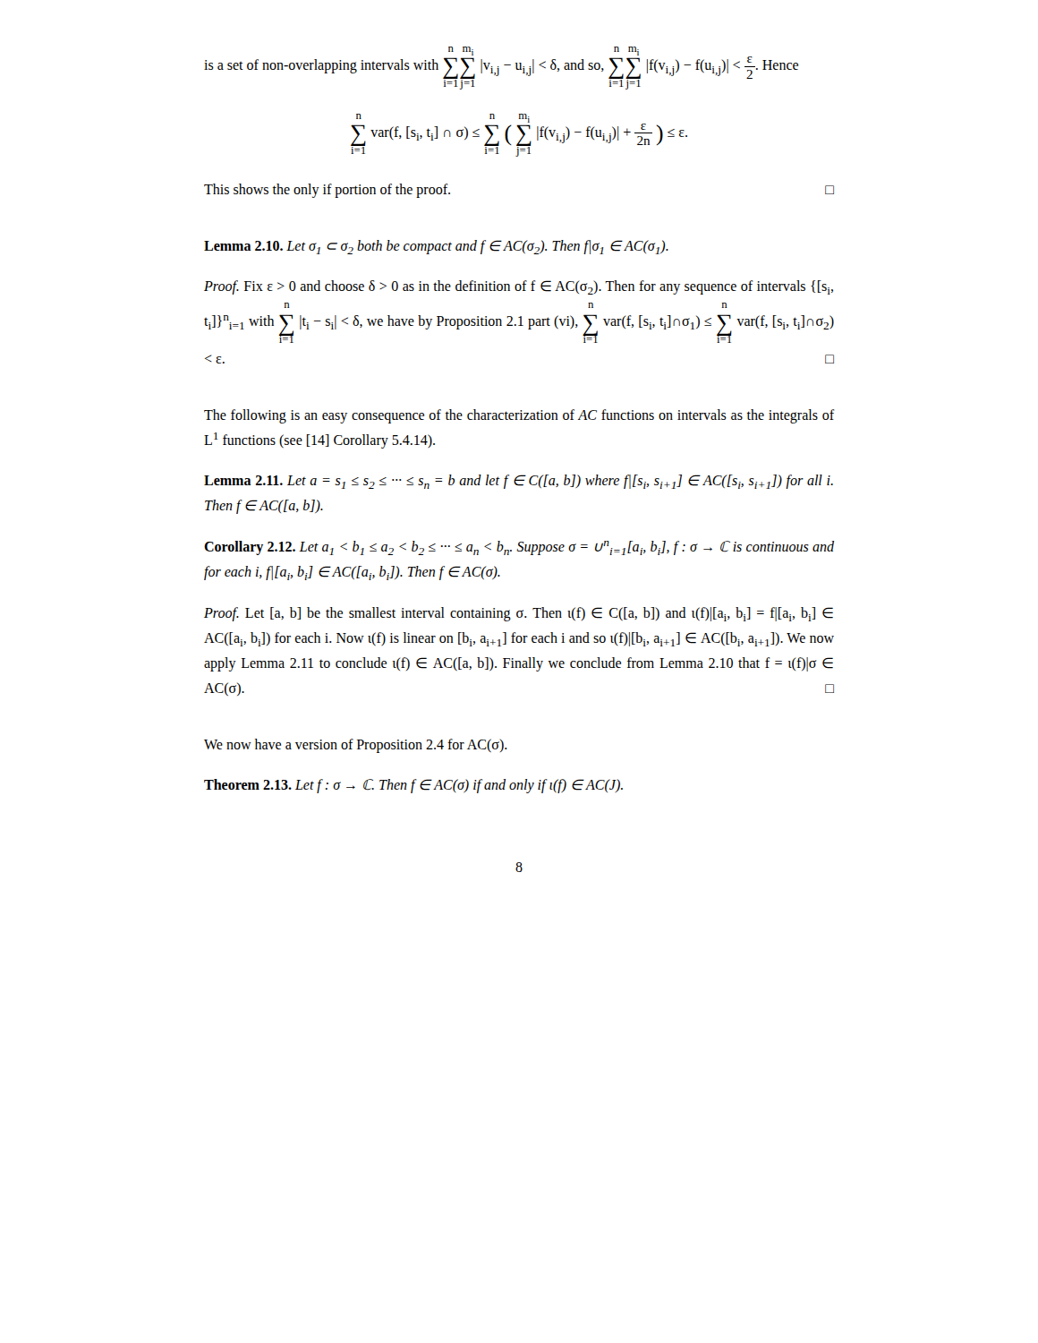is a set of non-overlapping intervals with n∑i=1 mi∑j=1 |vi,j − ui,j| < δ, and so, n∑i=1 mi∑j=1 |f(vi,j) − f(ui,j)| < ε 2. Hence
n∑i=1 var(f, [si, ti] ∩ σ) ≤ n∑i=1 ( mi∑j=1 |f(vi,j) − f(ui,j)| + ε 2n ) ≤ ε.
This shows the only if portion of the proof. □
Lemma 2.10. Let σ1 ⊂ σ2 both be compact and f ∈ AC(σ2). Then f|σ1 ∈ AC(σ1).
Proof. Fix ε > 0 and choose δ > 0 as in the definition of f ∈ AC(σ2). Then for any sequence of intervals {[si, ti]}ni=1 with n∑i=1 |ti − si| < δ, we have by Proposition 2.1 part (vi), n∑i=1 var(f, [si, ti]∩σ1) ≤ n∑i=1 var(f, [si, ti]∩σ2) < ε. □
The following is an easy consequence of the characterization of AC functions on intervals as the integrals of L1 functions (see [14] Corollary 5.4.14).
Lemma 2.11. Let a = s1 ≤ s2 ≤ ··· ≤ sn = b and let f ∈ C([a, b]) where f|[si, si+1] ∈ AC([si, si+1]) for all i. Then f ∈ AC([a, b]).
Corollary 2.12. Let a1 < b1 ≤ a2 < b2 ≤ ··· ≤ an < bn. Suppose σ = ∪ni=1[ai, bi], f : σ → ℂ is continuous and for each i, f|[ai, bi] ∈ AC([ai, bi]). Then f ∈ AC(σ).
Proof. Let [a, b] be the smallest interval containing σ. Then ι(f) ∈ C([a, b]) and ι(f)|[ai, bi] = f|[ai, bi] ∈ AC([ai, bi]) for each i. Now ι(f) is linear on [bi, ai+1] for each i and so ι(f)|[bi, ai+1] ∈ AC([bi, ai+1]). We now apply Lemma 2.11 to conclude ι(f) ∈ AC([a, b]). Finally we conclude from Lemma 2.10 that f = ι(f)|σ ∈ AC(σ). □
We now have a version of Proposition 2.4 for AC(σ).
Theorem 2.13. Let f : σ → ℂ. Then f ∈ AC(σ) if and only if ι(f) ∈ AC(J).
8